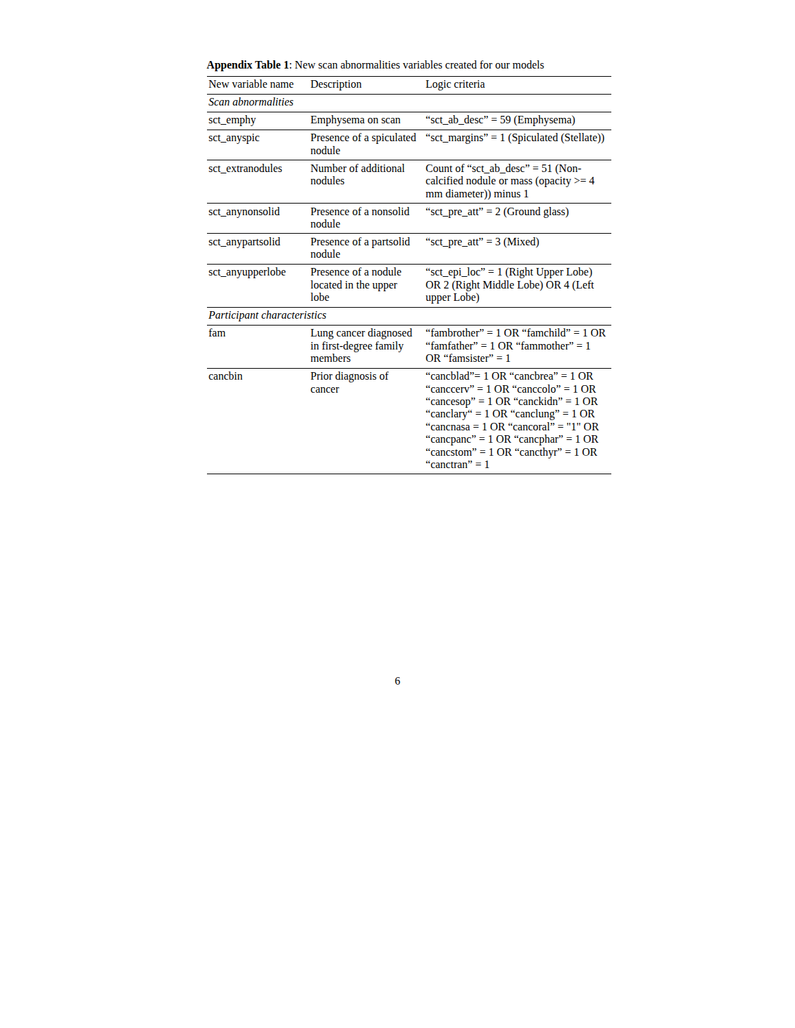Appendix Table 1: New scan abnormalities variables created for our models
| New variable name | Description | Logic criteria |
| --- | --- | --- |
| Scan abnormalities |
| sct_emphy | Emphysema on scan | “sct_ab_desc” = 59 (Emphysema) |
| sct_anyspic | Presence of a spiculated nodule | “sct_margins” = 1 (Spiculated (Stellate)) |
| sct_extranodules | Number of additional nodules | Count of “sct_ab_desc” = 51 (Non-calcified nodule or mass (opacity >= 4 mm diameter)) minus 1 |
| sct_anynonsolid | Presence of a nonsolid nodule | “sct_pre_att” = 2 (Ground glass) |
| sct_anypartsolid | Presence of a partsolid nodule | “sct_pre_att” = 3 (Mixed) |
| sct_anyupperlobe | Presence of a nodule located in the upper lobe | “sct_epi_loc” = 1 (Right Upper Lobe) OR 2 (Right Middle Lobe) OR 4 (Left upper Lobe) |
| Participant characteristics |
| fam | Lung cancer diagnosed in first-degree family members | “fambrother” = 1 OR “famchild” = 1 OR “famfather” = 1 OR “fammother” = 1 OR “famsister” = 1 |
| cancbin | Prior diagnosis of cancer | “cancblad”= 1 OR “cancbrea” = 1 OR “canccerv” = 1 OR “canccolo” = 1 OR “cancesop” = 1 OR “canckidn” = 1 OR “canclary“ = 1 OR “canclung” = 1 OR “cancnasa = 1 OR “cancoral” = "1" OR “cancpanc” = 1 OR “cancphar” = 1 OR “cancstom” = 1 OR “cancthyr” = 1 OR “canctran” = 1 |
6